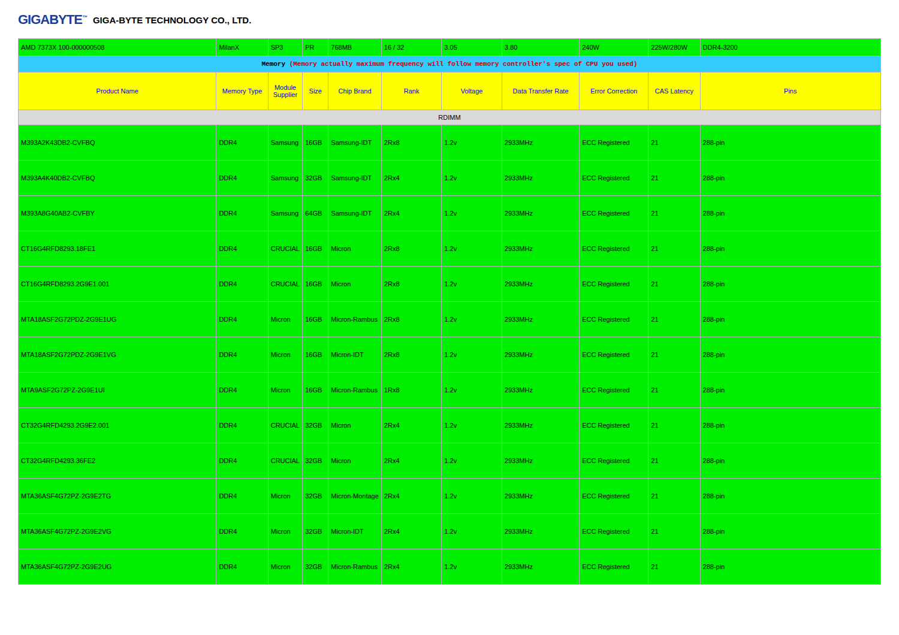GIGABYTE™ GIGA-BYTE TECHNOLOGY CO., LTD.
| AMD 7373X 100-000000508 | MilanX | SP3 | PR | 768MB | 16 / 32 | 3.05 | 3.80 | 240W | 225W/280W | DDR4-3200 |
| Memory (Memory actually maximum frequency will follow memory controller's spec of CPU you used) |
| Product Name | Memory Type | Module Supplier | Size | Chip Brand | Rank | Voltage | Data Transfer Rate | Error Correction | CAS Latency | Pins |
| RDIMM |
| M393A2K43DB2-CVFBQ | DDR4 | Samsung | 16GB | Samsung-IDT | 2Rx8 | 1.2v | 2933MHz | ECC Registered | 21 | 288-pin |
| M393A4K40DB2-CVFBQ | DDR4 | Samsung | 32GB | Samsung-IDT | 2Rx4 | 1.2v | 2933MHz | ECC Registered | 21 | 288-pin |
| M393A8G40AB2-CVFBY | DDR4 | Samsung | 64GB | Samsung-IDT | 2Rx4 | 1.2v | 2933MHz | ECC Registered | 21 | 288-pin |
| CT16G4RFD8293.18FE1 | DDR4 | CRUCIAL | 16GB | Micron | 2Rx8 | 1.2v | 2933MHz | ECC Registered | 21 | 288-pin |
| CT16G4RFD8293.2G9E1.001 | DDR4 | CRUCIAL | 16GB | Micron | 2Rx8 | 1.2v | 2933MHz | ECC Registered | 21 | 288-pin |
| MTA18ASF2G72PDZ-2G9E1UG | DDR4 | Micron | 16GB | Micron-Rambus | 2Rx8 | 1.2v | 2933MHz | ECC Registered | 21 | 288-pin |
| MTA18ASF2G72PDZ-2G9E1VG | DDR4 | Micron | 16GB | Micron-IDT | 2Rx8 | 1.2v | 2933MHz | ECC Registered | 21 | 288-pin |
| MTA9ASF2G72PZ-2G9E1UI | DDR4 | Micron | 16GB | Micron-Rambus | 1Rx8 | 1.2v | 2933MHz | ECC Registered | 21 | 288-pin |
| CT32G4RFD4293.2G9E2.001 | DDR4 | CRUCIAL | 32GB | Micron | 2Rx4 | 1.2v | 2933MHz | ECC Registered | 21 | 288-pin |
| CT32G4RFD4293.36FE2 | DDR4 | CRUCIAL | 32GB | Micron | 2Rx4 | 1.2v | 2933MHz | ECC Registered | 21 | 288-pin |
| MTA36ASF4G72PZ-2G9E2TG | DDR4 | Micron | 32GB | Micron-Montage | 2Rx4 | 1.2v | 2933MHz | ECC Registered | 21 | 288-pin |
| MTA36ASF4G72PZ-2G9E2VG | DDR4 | Micron | 32GB | Micron-IDT | 2Rx4 | 1.2v | 2933MHz | ECC Registered | 21 | 288-pin |
| MTA36ASF4G72PZ-2G9E2UG | DDR4 | Micron | 32GB | Micron-Rambus | 2Rx4 | 1.2v | 2933MHz | ECC Registered | 21 | 288-pin |